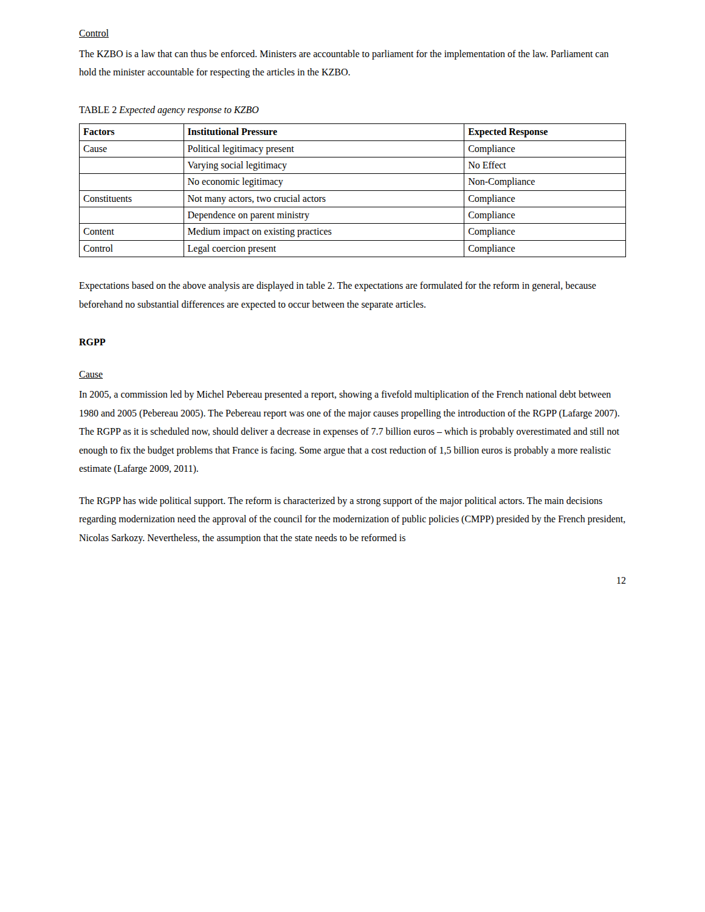Control
The KZBO is a law that can thus be enforced. Ministers are accountable to parliament for the implementation of the law. Parliament can hold the minister accountable for respecting the articles in the KZBO.
TABLE 2 Expected agency response to KZBO
| Factors | Institutional Pressure | Expected Response |
| --- | --- | --- |
| Cause | Political legitimacy present | Compliance |
| | Varying social legitimacy | No Effect |
| | No economic legitimacy | Non-Compliance |
| Constituents | Not many actors, two crucial actors | Compliance |
| | Dependence on parent ministry | Compliance |
| Content | Medium impact on existing practices | Compliance |
| Control | Legal coercion present | Compliance |
Expectations based on the above analysis are displayed in table 2. The expectations are formulated for the reform in general, because beforehand no substantial differences are expected to occur between the separate articles.
RGPP
Cause
In 2005, a commission led by Michel Pebereau presented a report, showing a fivefold multiplication of the French national debt between 1980 and 2005 (Pebereau 2005). The Pebereau report was one of the major causes propelling the introduction of the RGPP (Lafarge 2007). The RGPP as it is scheduled now, should deliver a decrease in expenses of 7.7 billion euros – which is probably overestimated and still not enough to fix the budget problems that France is facing. Some argue that a cost reduction of 1,5 billion euros is probably a more realistic estimate (Lafarge 2009, 2011).
The RGPP has wide political support. The reform is characterized by a strong support of the major political actors. The main decisions regarding modernization need the approval of the council for the modernization of public policies (CMPP) presided by the French president, Nicolas Sarkozy. Nevertheless, the assumption that the state needs to be reformed is
12